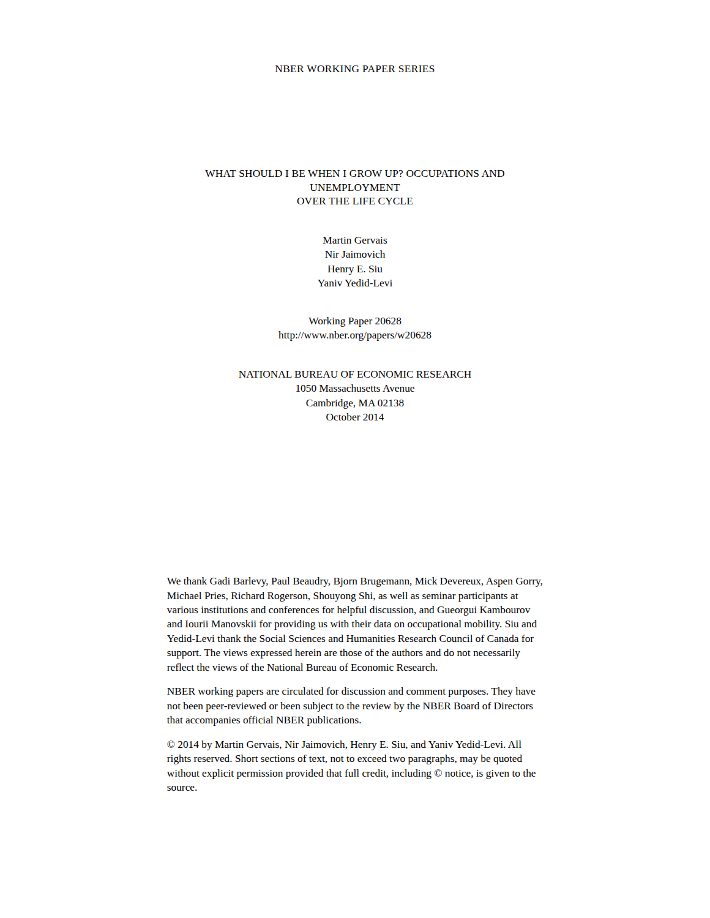NBER WORKING PAPER SERIES
What Should I Be When I Grow Up? Occupations and Unemployment
over the Life Cycle
Martin Gervais
Nir Jaimovich
Henry E. Siu
Yaniv Yedid-Levi
Working Paper 20628
http://www.nber.org/papers/w20628
National Bureau of Economic Research
1050 Massachusetts Avenue
Cambridge, MA 02138
October 2014
We thank Gadi Barlevy, Paul Beaudry, Bjorn Brugemann, Mick Devereux, Aspen Gorry, Michael Pries, Richard Rogerson, Shouyong Shi, as well as seminar participants at various institutions and conferences for helpful discussion, and Gueorgui Kambourov and Iourii Manovskii for providing us with their data on occupational mobility. Siu and Yedid-Levi thank the Social Sciences and Humanities Research Council of Canada for support. The views expressed herein are those of the authors and do not necessarily reflect the views of the National Bureau of Economic Research.
NBER working papers are circulated for discussion and comment purposes. They have not been peer-reviewed or been subject to the review by the NBER Board of Directors that accompanies official NBER publications.
© 2014 by Martin Gervais, Nir Jaimovich, Henry E. Siu, and Yaniv Yedid-Levi. All rights reserved. Short sections of text, not to exceed two paragraphs, may be quoted without explicit permission provided that full credit, including © notice, is given to the source.